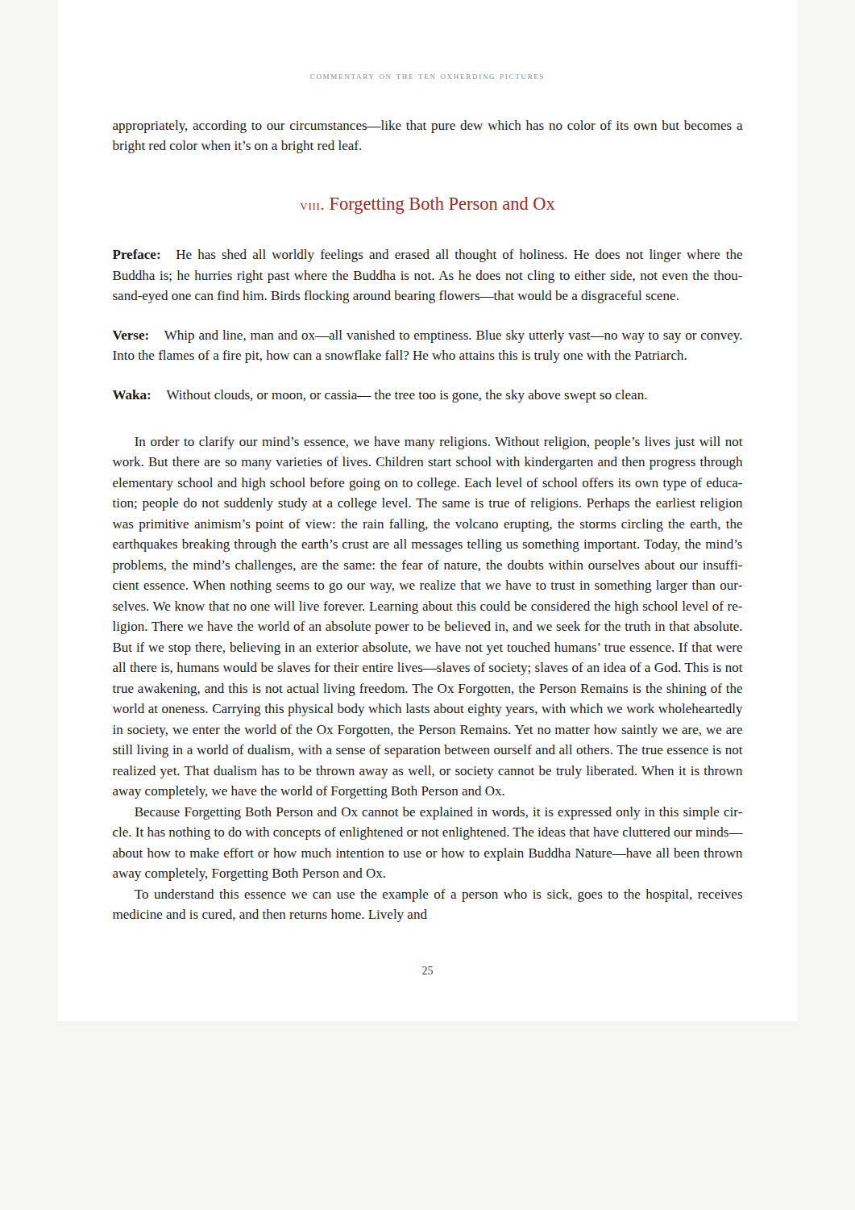Commentary on the Ten Oxherding Pictures
appropriately, according to our circumstances—like that pure dew which has no color of its own but becomes a bright red color when it’s on a bright red leaf.
viii. Forgetting Both Person and Ox
Preface He has shed all worldly feelings and erased all thought of holiness. He does not linger where the Buddha is; he hurries right past where the Buddha is not. As he does not cling to either side, not even the thousand-eyed one can find him. Birds flocking around bearing flowers—that would be a disgraceful scene.
Verse Whip and line, man and ox—all vanished to emptiness. Blue sky utterly vast—no way to say or convey. Into the flames of a fire pit, how can a snowflake fall? He who attains this is truly one with the Patriarch.
Waka Without clouds, or moon, or cassia— the tree too is gone, the sky above swept so clean.
In order to clarify our mind’s essence, we have many religions. Without religion, people’s lives just will not work. But there are so many varieties of lives. Children start school with kindergarten and then progress through elementary school and high school before going on to college. Each level of school offers its own type of education; people do not suddenly study at a college level. The same is true of religions. Perhaps the earliest religion was primitive animism’s point of view: the rain falling, the volcano erupting, the storms circling the earth, the earthquakes breaking through the earth’s crust are all messages telling us something important. Today, the mind’s problems, the mind’s challenges, are the same: the fear of nature, the doubts within ourselves about our insufficient essence. When nothing seems to go our way, we realize that we have to trust in something larger than ourselves. We know that no one will live forever. Learning about this could be considered the high school level of religion. There we have the world of an absolute power to be believed in, and we seek for the truth in that absolute. But if we stop there, believing in an exterior absolute, we have not yet touched humans’ true essence. If that were all there is, humans would be slaves for their entire lives—slaves of society; slaves of an idea of a God. This is not true awakening, and this is not actual living freedom. The Ox Forgotten, the Person Remains is the shining of the world at oneness. Carrying this physical body which lasts about eighty years, with which we work wholeheartedly in society, we enter the world of the Ox Forgotten, the Person Remains. Yet no matter how saintly we are, we are still living in a world of dualism, with a sense of separation between ourself and all others. The true essence is not realized yet. That dualism has to be thrown away as well, or society cannot be truly liberated. When it is thrown away completely, we have the world of Forgetting Both Person and Ox.
Because Forgetting Both Person and Ox cannot be explained in words, it is expressed only in this simple circle. It has nothing to do with concepts of enlightened or not enlightened. The ideas that have cluttered our minds—about how to make effort or how much intention to use or how to explain Buddha Nature—have all been thrown away completely, Forgetting Both Person and Ox.
To understand this essence we can use the example of a person who is sick, goes to the hospital, receives medicine and is cured, and then returns home. Lively and
25